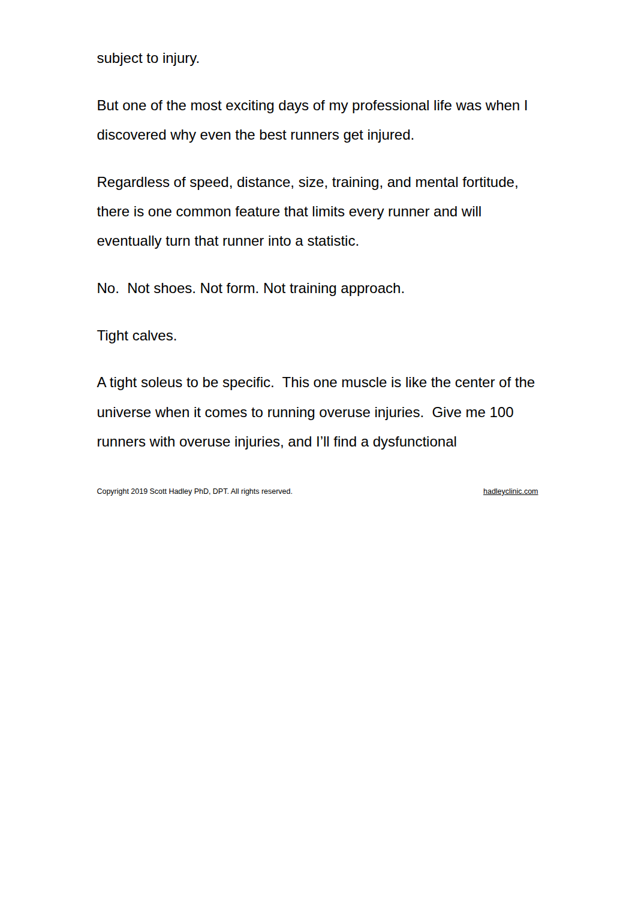subject to injury.
But one of the most exciting days of my professional life was when I discovered why even the best runners get injured.
Regardless of speed, distance, size, training, and mental fortitude, there is one common feature that limits every runner and will eventually turn that runner into a statistic.
No. Not shoes. Not form. Not training approach.
Tight calves.
A tight soleus to be specific. This one muscle is like the center of the universe when it comes to running overuse injuries. Give me 100 runners with overuse injuries, and I’ll find a dysfunctional
Copyright 2019 Scott Hadley PhD, DPT. All rights reserved. hadleyclinic.com